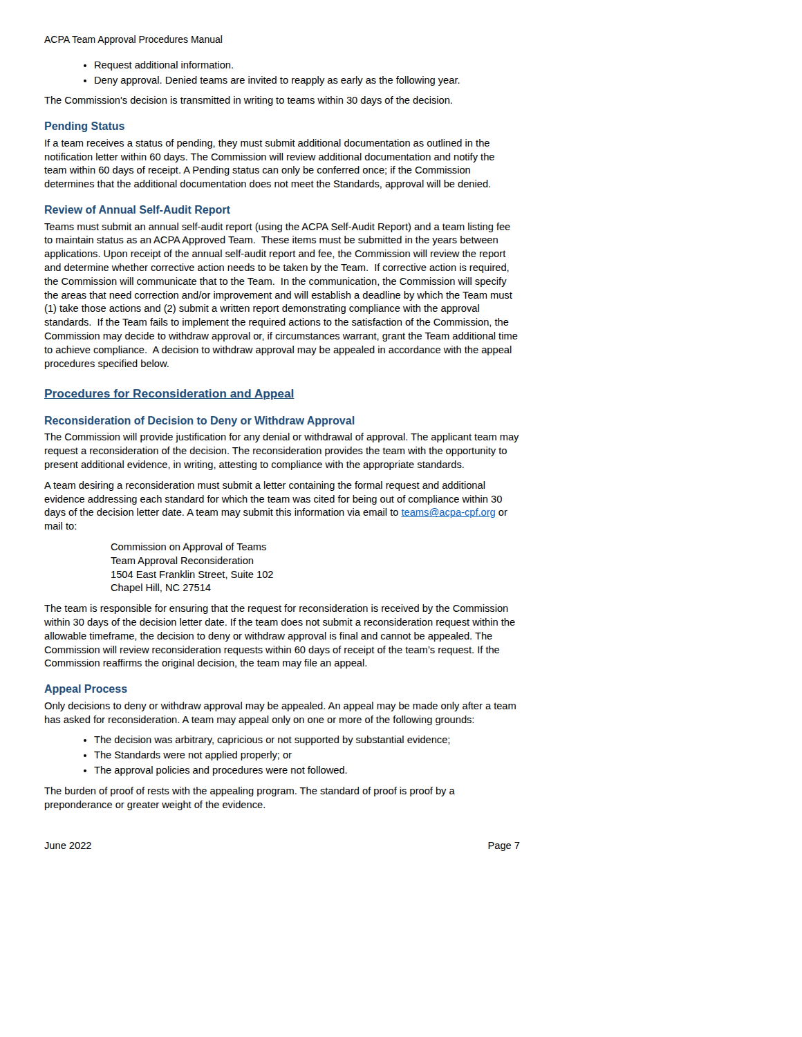ACPA Team Approval Procedures Manual
Request additional information.
Deny approval. Denied teams are invited to reapply as early as the following year.
The Commission's decision is transmitted in writing to teams within 30 days of the decision.
Pending Status
If a team receives a status of pending, they must submit additional documentation as outlined in the notification letter within 60 days. The Commission will review additional documentation and notify the team within 60 days of receipt. A Pending status can only be conferred once; if the Commission determines that the additional documentation does not meet the Standards, approval will be denied.
Review of Annual Self-Audit Report
Teams must submit an annual self-audit report (using the ACPA Self-Audit Report) and a team listing fee to maintain status as an ACPA Approved Team. These items must be submitted in the years between applications. Upon receipt of the annual self-audit report and fee, the Commission will review the report and determine whether corrective action needs to be taken by the Team. If corrective action is required, the Commission will communicate that to the Team. In the communication, the Commission will specify the areas that need correction and/or improvement and will establish a deadline by which the Team must (1) take those actions and (2) submit a written report demonstrating compliance with the approval standards. If the Team fails to implement the required actions to the satisfaction of the Commission, the Commission may decide to withdraw approval or, if circumstances warrant, grant the Team additional time to achieve compliance. A decision to withdraw approval may be appealed in accordance with the appeal procedures specified below.
Procedures for Reconsideration and Appeal
Reconsideration of Decision to Deny or Withdraw Approval
The Commission will provide justification for any denial or withdrawal of approval. The applicant team may request a reconsideration of the decision. The reconsideration provides the team with the opportunity to present additional evidence, in writing, attesting to compliance with the appropriate standards.
A team desiring a reconsideration must submit a letter containing the formal request and additional evidence addressing each standard for which the team was cited for being out of compliance within 30 days of the decision letter date. A team may submit this information via email to teams@acpa-cpf.org or mail to:
Commission on Approval of Teams
Team Approval Reconsideration
1504 East Franklin Street, Suite 102
Chapel Hill, NC 27514
The team is responsible for ensuring that the request for reconsideration is received by the Commission within 30 days of the decision letter date. If the team does not submit a reconsideration request within the allowable timeframe, the decision to deny or withdraw approval is final and cannot be appealed. The Commission will review reconsideration requests within 60 days of receipt of the team’s request. If the Commission reaffirms the original decision, the team may file an appeal.
Appeal Process
Only decisions to deny or withdraw approval may be appealed. An appeal may be made only after a team has asked for reconsideration. A team may appeal only on one or more of the following grounds:
The decision was arbitrary, capricious or not supported by substantial evidence;
The Standards were not applied properly; or
The approval policies and procedures were not followed.
The burden of proof of rests with the appealing program. The standard of proof is proof by a preponderance or greater weight of the evidence.
June 2022 Page 7